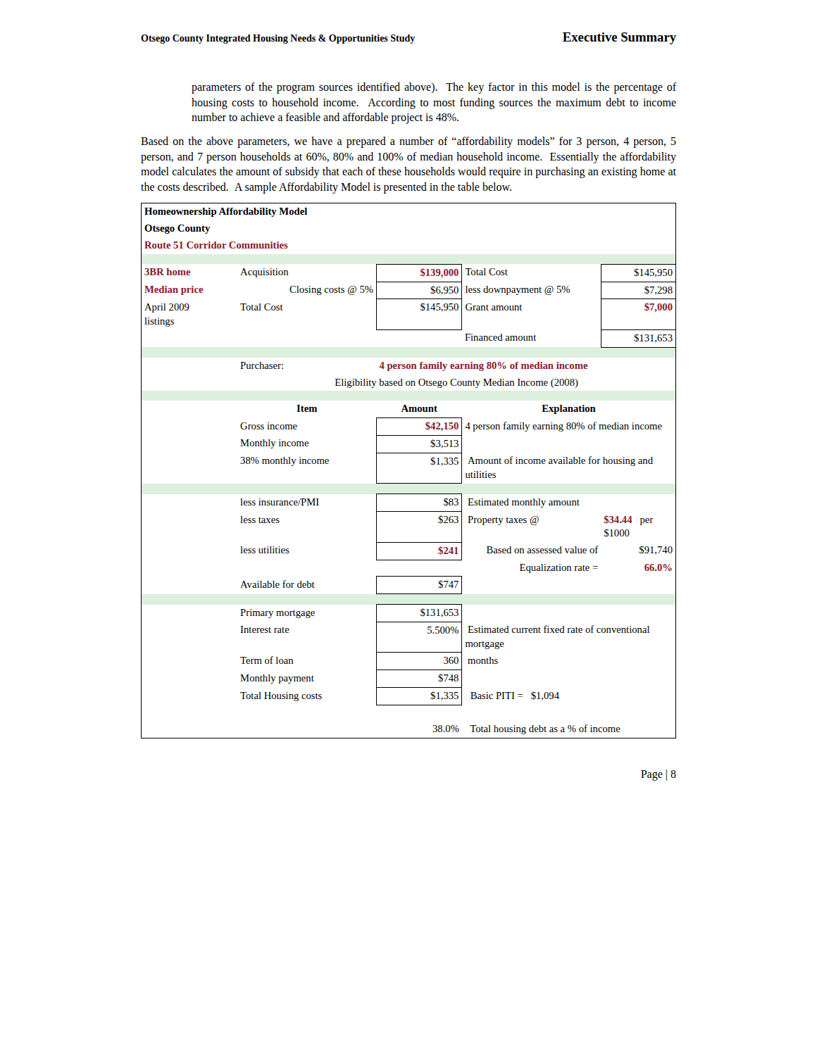Otsego County Integrated Housing Needs & Opportunities Study
Executive Summary
parameters of the program sources identified above). The key factor in this model is the percentage of housing costs to household income. According to most funding sources the maximum debt to income number to achieve a feasible and affordable project is 48%.
Based on the above parameters, we have a prepared a number of “affordability models” for 3 person, 4 person, 5 person, and 7 person households at 60%, 80% and 100% of median household income. Essentially the affordability model calculates the amount of subsidy that each of these households would require in purchasing an existing home at the costs described. A sample Affordability Model is presented in the table below.
| Homeownership Affordability Model |
| Otsego County |
| Route 51 Corridor Communities |
| 3BR home | Acquisition | $139,000 | Total Cost | $145,950 |
| Median price | Closing costs @ 5% | $6,950 | less downpayment @ 5% | $7,298 |
| April 2009 listings | Total Cost | $145,950 | Grant amount | $7,000 |
| | | | Financed amount | $131,653 |
| | Purchaser: | 4 person family earning 80% of median income |
| | Eligibility based on Otsego County Median Income (2008) |
| | Item | Amount | Explanation |
| | Gross income | $42,150 | 4 person family earning 80% of median income |
| | Monthly income | $3,513 | |
| | 38% monthly income | $1,335 | Amount of income available for housing and utilities |
| | less insurance/PMI | $83 | Estimated monthly amount |
| | less taxes | $263 | Property taxes @ | $34.44 per $1000 |
| | less utilities | $241 | Based on assessed value of | $91,740 |
| | | | Equalization rate = | 66.0% |
| | Available for debt | $747 | |
| | Primary mortgage | $131,653 | |
| | Interest rate | 5.500% | Estimated current fixed rate of conventional mortgage |
| | Term of loan | 360 | months |
| | Monthly payment | $748 | |
| | Total Housing costs | $1,335 | Basic PITI = $1,094 |
| | | 38.0% | Total housing debt as a % of income |
Page | 8